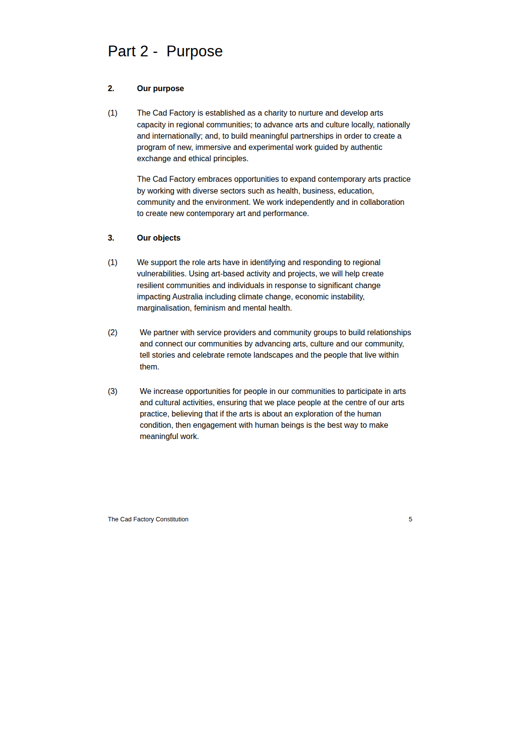Part 2 - Purpose
2.
Our purpose
(1)
The Cad Factory is established as a charity to nurture and develop arts capacity in regional communities; to advance arts and culture locally, nationally and internationally; and, to build meaningful partnerships in order to create a program of new, immersive and experimental work guided by authentic exchange and ethical principles.
The Cad Factory embraces opportunities to expand contemporary arts practice by working with diverse sectors such as health, business, education, community and the environment. We work independently and in collaboration to create new contemporary art and performance.
3.
Our objects
(1)
We support the role arts have in identifying and responding to regional vulnerabilities. Using art-based activity and projects, we will help create resilient communities and individuals in response to significant change impacting Australia including climate change, economic instability, marginalisation, feminism and mental health.
(2)
We partner with service providers and community groups to build relationships and connect our communities by advancing arts, culture and our community, tell stories and celebrate remote landscapes and the people that live within them.
(3)
We increase opportunities for people in our communities to participate in arts and cultural activities, ensuring that we place people at the centre of our arts practice, believing that if the arts is about an exploration of the human condition, then engagement with human beings is the best way to make meaningful work.
The Cad Factory Constitution 5